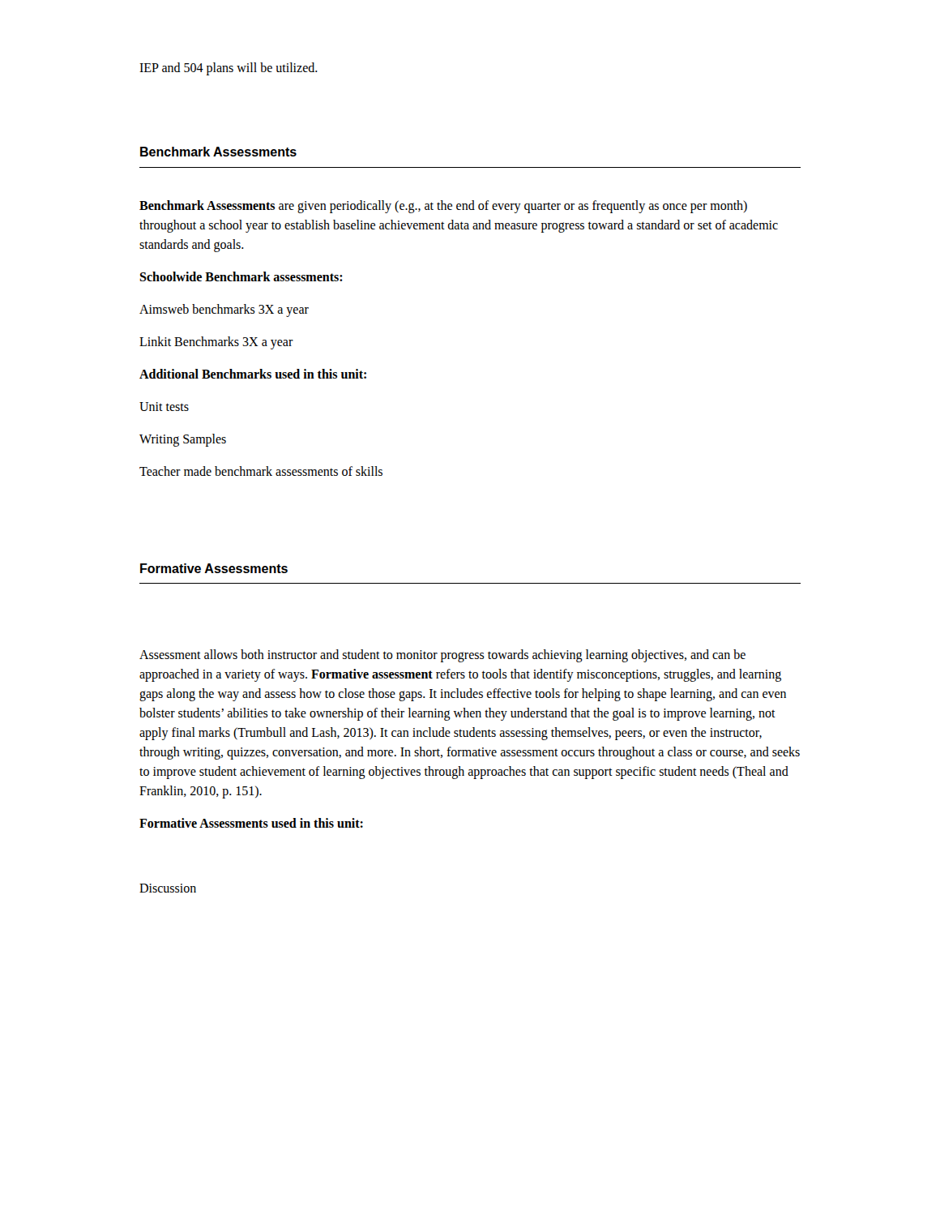IEP and 504 plans will be utilized.
Benchmark Assessments
Benchmark Assessments are given periodically (e.g., at the end of every quarter or as frequently as once per month) throughout a school year to establish baseline achievement data and measure progress toward a standard or set of academic standards and goals.
Schoolwide Benchmark assessments:
Aimsweb benchmarks 3X a year
Linkit Benchmarks 3X a year
Additional Benchmarks used in this unit:
Unit tests
Writing Samples
Teacher made benchmark assessments of skills
Formative Assessments
Assessment allows both instructor and student to monitor progress towards achieving learning objectives, and can be approached in a variety of ways. Formative assessment refers to tools that identify misconceptions, struggles, and learning gaps along the way and assess how to close those gaps. It includes effective tools for helping to shape learning, and can even bolster students’ abilities to take ownership of their learning when they understand that the goal is to improve learning, not apply final marks (Trumbull and Lash, 2013). It can include students assessing themselves, peers, or even the instructor, through writing, quizzes, conversation, and more. In short, formative assessment occurs throughout a class or course, and seeks to improve student achievement of learning objectives through approaches that can support specific student needs (Theal and Franklin, 2010, p. 151).
Formative Assessments used in this unit:
Discussion